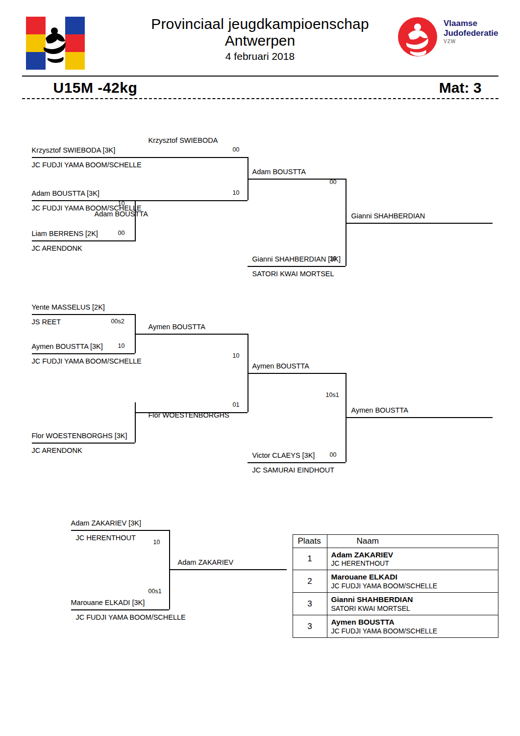Provinciaal jeugdkampioenschap
Antwerpen
4 februari 2018
Vlaamse
Judofederatie VZW
U15M -42kg
Mat: 3
Krzysztof SWIEBODA [3K]
JC FUDJI YAMA BOOM/SCHELLE
Adam BOUSTTA [3K]
JC FUDJI YAMA BOOM/SCHELLE
Liam BERRENS [2K]
JC ARENDONK
Adam BOUSTTA
10
00
Krzysztof SWIEBODA
00
10
Adam BOUSTTA
Gianni SHAHBERDIAN [3K]
SATORI KWAI MORTSEL
00
10
Gianni SHAHBERDIAN
Yente MASSELUS [2K]
JS REET
Aymen BOUSTTA [3K]
JC FUDJI YAMA BOOM/SCHELLE
00s2
10
Aymen BOUSTTA
Flor WOESTENBORGHS [3K]
JC ARENDONK
Flor WOESTENBORGHS
01
10
Aymen BOUSTTA
Victor CLAEYS [3K]
JC SAMURAI EINDHOUT
10s1
00
Aymen BOUSTTA
Adam ZAKARIEV [3K]
JC HERENTHOUT
Marouane ELKADI [3K]
JC FUDJI YAMA BOOM/SCHELLE
10
00s1
Adam ZAKARIEV
| Plaats | Naam |
| --- | --- |
| 1 | Adam ZAKARIEV JC HERENTHOUT |
| 2 | Marouane ELKADI JC FUDJI YAMA BOOM/SCHELLE |
| 3 | Gianni SHAHBERDIAN SATORI KWAI MORTSEL |
| 3 | Aymen BOUSTTA JC FUDJI YAMA BOOM/SCHELLE |